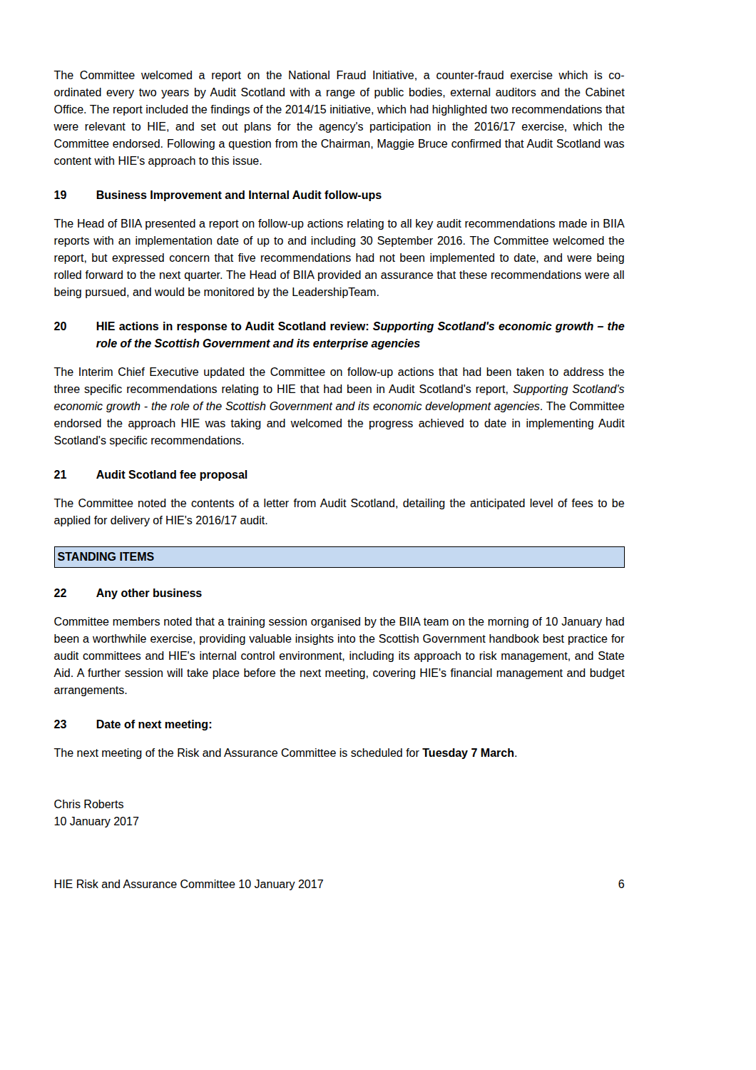The Committee welcomed a report on the National Fraud Initiative, a counter-fraud exercise which is co-ordinated every two years by Audit Scotland with a range of public bodies, external auditors and the Cabinet Office. The report included the findings of the 2014/15 initiative, which had highlighted two recommendations that were relevant to HIE, and set out plans for the agency's participation in the 2016/17 exercise, which the Committee endorsed. Following a question from the Chairman, Maggie Bruce confirmed that Audit Scotland was content with HIE's approach to this issue.
19 Business Improvement and Internal Audit follow-ups
The Head of BIIA presented a report on follow-up actions relating to all key audit recommendations made in BIIA reports with an implementation date of up to and including 30 September 2016. The Committee welcomed the report, but expressed concern that five recommendations had not been implemented to date, and were being rolled forward to the next quarter. The Head of BIIA provided an assurance that these recommendations were all being pursued, and would be monitored by the LeadershipTeam.
20 HIE actions in response to Audit Scotland review: Supporting Scotland's economic growth – the role of the Scottish Government and its enterprise agencies
The Interim Chief Executive updated the Committee on follow-up actions that had been taken to address the three specific recommendations relating to HIE that had been in Audit Scotland's report, Supporting Scotland's economic growth - the role of the Scottish Government and its economic development agencies. The Committee endorsed the approach HIE was taking and welcomed the progress achieved to date in implementing Audit Scotland's specific recommendations.
21 Audit Scotland fee proposal
The Committee noted the contents of a letter from Audit Scotland, detailing the anticipated level of fees to be applied for delivery of HIE's 2016/17 audit.
STANDING ITEMS
22 Any other business
Committee members noted that a training session organised by the BIIA team on the morning of 10 January had been a worthwhile exercise, providing valuable insights into the Scottish Government handbook best practice for audit committees and HIE's internal control environment, including its approach to risk management, and State Aid. A further session will take place before the next meeting, covering HIE's financial management and budget arrangements.
23 Date of next meeting:
The next meeting of the Risk and Assurance Committee is scheduled for Tuesday 7 March.
Chris Roberts
10 January 2017
HIE Risk and Assurance Committee 10 January 2017 6